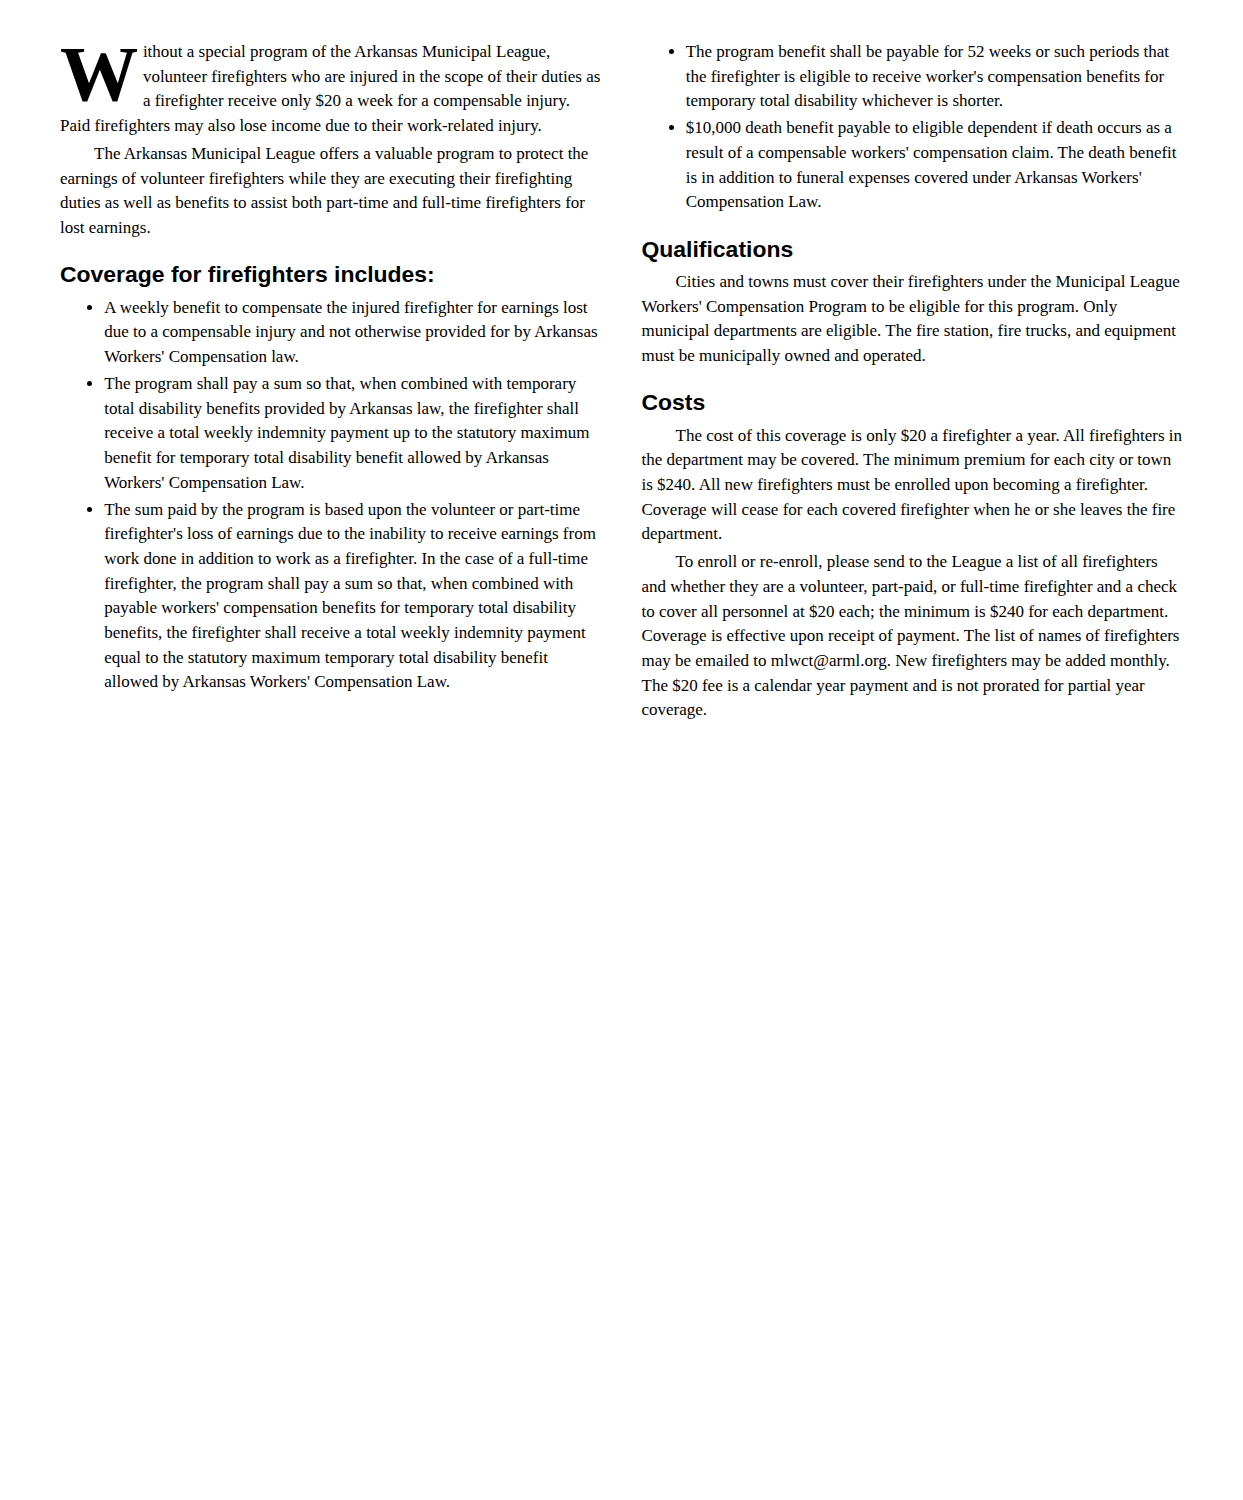Without a special program of the Arkansas Municipal League, volunteer firefighters who are injured in the scope of their duties as a firefighter receive only $20 a week for a compensable injury. Paid firefighters may also lose income due to their work-related injury.
The Arkansas Municipal League offers a valuable program to protect the earnings of volunteer firefighters while they are executing their firefighting duties as well as benefits to assist both part-time and full-time firefighters for lost earnings.
Coverage for firefighters includes:
A weekly benefit to compensate the injured firefighter for earnings lost due to a compensable injury and not otherwise provided for by Arkansas Workers' Compensation law.
The program shall pay a sum so that, when combined with temporary total disability benefits provided by Arkansas law, the firefighter shall receive a total weekly indemnity payment up to the statutory maximum benefit for temporary total disability benefit allowed by Arkansas Workers' Compensation Law.
The sum paid by the program is based upon the volunteer or part-time firefighter's loss of earnings due to the inability to receive earnings from work done in addition to work as a firefighter. In the case of a full-time firefighter, the program shall pay a sum so that, when combined with payable workers' compensation benefits for temporary total disability benefits, the firefighter shall receive a total weekly indemnity payment equal to the statutory maximum temporary total disability benefit allowed by Arkansas Workers' Compensation Law.
The program benefit shall be payable for 52 weeks or such periods that the firefighter is eligible to receive worker's compensation benefits for temporary total disability whichever is shorter.
$10,000 death benefit payable to eligible dependent if death occurs as a result of a compensable workers' compensation claim. The death benefit is in addition to funeral expenses covered under Arkansas Workers' Compensation Law.
Qualifications
Cities and towns must cover their firefighters under the Municipal League Workers' Compensation Program to be eligible for this program. Only municipal departments are eligible. The fire station, fire trucks, and equipment must be municipally owned and operated.
Costs
The cost of this coverage is only $20 a firefighter a year. All firefighters in the department may be covered. The minimum premium for each city or town is $240. All new firefighters must be enrolled upon becoming a firefighter. Coverage will cease for each covered firefighter when he or she leaves the fire department.
To enroll or re-enroll, please send to the League a list of all firefighters and whether they are a volunteer, part-paid, or full-time firefighter and a check to cover all personnel at $20 each; the minimum is $240 for each department. Coverage is effective upon receipt of payment. The list of names of firefighters may be emailed to mlwct@arml.org. New firefighters may be added monthly. The $20 fee is a calendar year payment and is not prorated for partial year coverage.